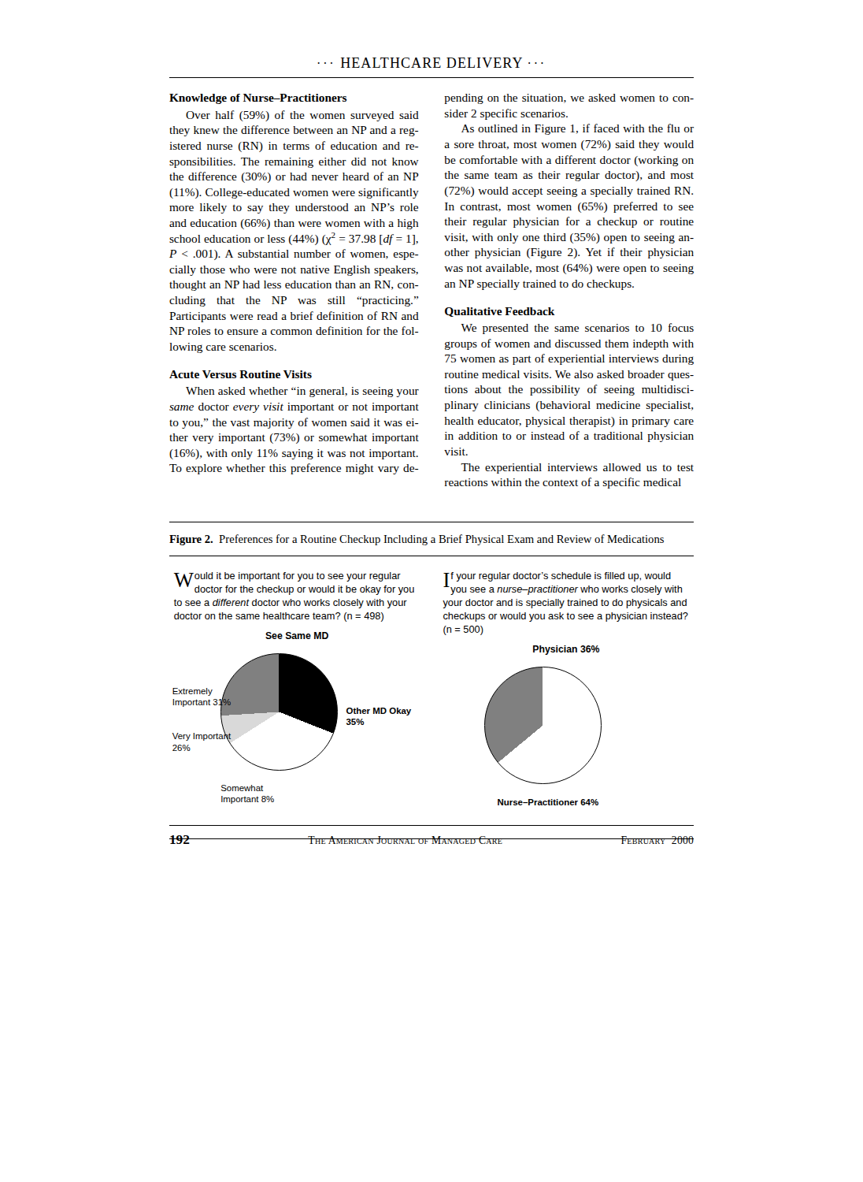··· HEALTHCARE DELIVERY ···
Knowledge of Nurse–Practitioners
Over half (59%) of the women surveyed said they knew the difference between an NP and a registered nurse (RN) in terms of education and responsibilities. The remaining either did not know the difference (30%) or had never heard of an NP (11%). College-educated women were significantly more likely to say they understood an NP’s role and education (66%) than were women with a high school education or less (44%) (χ2 = 37.98 [df = 1], P < .001). A substantial number of women, especially those who were not native English speakers, thought an NP had less education than an RN, concluding that the NP was still “practicing.” Participants were read a brief definition of RN and NP roles to ensure a common definition for the following care scenarios.
Acute Versus Routine Visits
When asked whether “in general, is seeing your same doctor every visit important or not important to you,” the vast majority of women said it was either very important (73%) or somewhat important (16%), with only 11% saying it was not important. To explore whether this preference might vary depending on the situation, we asked women to consider 2 specific scenarios.
As outlined in Figure 1, if faced with the flu or a sore throat, most women (72%) said they would be comfortable with a different doctor (working on the same team as their regular doctor), and most (72%) would accept seeing a specially trained RN. In contrast, most women (65%) preferred to see their regular physician for a checkup or routine visit, with only one third (35%) open to seeing another physician (Figure 2). Yet if their physician was not available, most (64%) were open to seeing an NP specially trained to do checkups.
Qualitative Feedback
We presented the same scenarios to 10 focus groups of women and discussed them indepth with 75 women as part of experiential interviews during routine medical visits. We also asked broader questions about the possibility of seeing multidisciplinary clinicians (behavioral medicine specialist, health educator, physical therapist) in primary care in addition to or instead of a traditional physician visit.
The experiential interviews allowed us to test reactions within the context of a specific medical
Figure 2. Preferences for a Routine Checkup Including a Brief Physical Exam and Review of Medications
Would it be important for you to see your regular doctor for the checkup or would it be okay for you to see a different doctor who works closely with your doctor on the same healthcare team? (n = 498)
See Same MD
Extremely Important 31%
Very Important 26%
Somewhat Important 8%
Other MD Okay 35%
If your regular doctor’s schedule is filled up, would you see a nurse–practitioner who works closely with your doctor and is specially trained to do physicals and checkups or would you ask to see a physician instead? (n = 500)
Physician 36%
Nurse–Practitioner 64%
192
The American Journal of Managed Care
February 2000